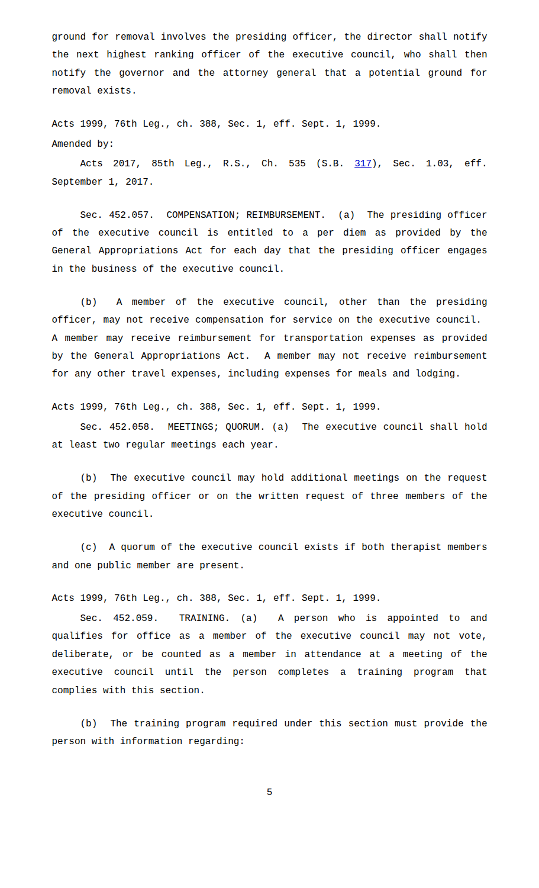ground for removal involves the presiding officer, the director shall notify the next highest ranking officer of the executive council, who shall then notify the governor and the attorney general that a potential ground for removal exists.
Acts 1999, 76th Leg., ch. 388, Sec. 1, eff. Sept. 1, 1999.
Amended by:
Acts 2017, 85th Leg., R.S., Ch. 535 (S.B. 317), Sec. 1.03, eff. September 1, 2017.
Sec. 452.057. COMPENSATION; REIMBURSEMENT. (a) The presiding officer of the executive council is entitled to a per diem as provided by the General Appropriations Act for each day that the presiding officer engages in the business of the executive council.
(b) A member of the executive council, other than the presiding officer, may not receive compensation for service on the executive council. A member may receive reimbursement for transportation expenses as provided by the General Appropriations Act. A member may not receive reimbursement for any other travel expenses, including expenses for meals and lodging.
Acts 1999, 76th Leg., ch. 388, Sec. 1, eff. Sept. 1, 1999.
Sec. 452.058. MEETINGS; QUORUM. (a) The executive council shall hold at least two regular meetings each year.
(b) The executive council may hold additional meetings on the request of the presiding officer or on the written request of three members of the executive council.
(c) A quorum of the executive council exists if both therapist members and one public member are present.
Acts 1999, 76th Leg., ch. 388, Sec. 1, eff. Sept. 1, 1999.
Sec. 452.059. TRAINING. (a) A person who is appointed to and qualifies for office as a member of the executive council may not vote, deliberate, or be counted as a member in attendance at a meeting of the executive council until the person completes a training program that complies with this section.
(b) The training program required under this section must provide the person with information regarding:
5